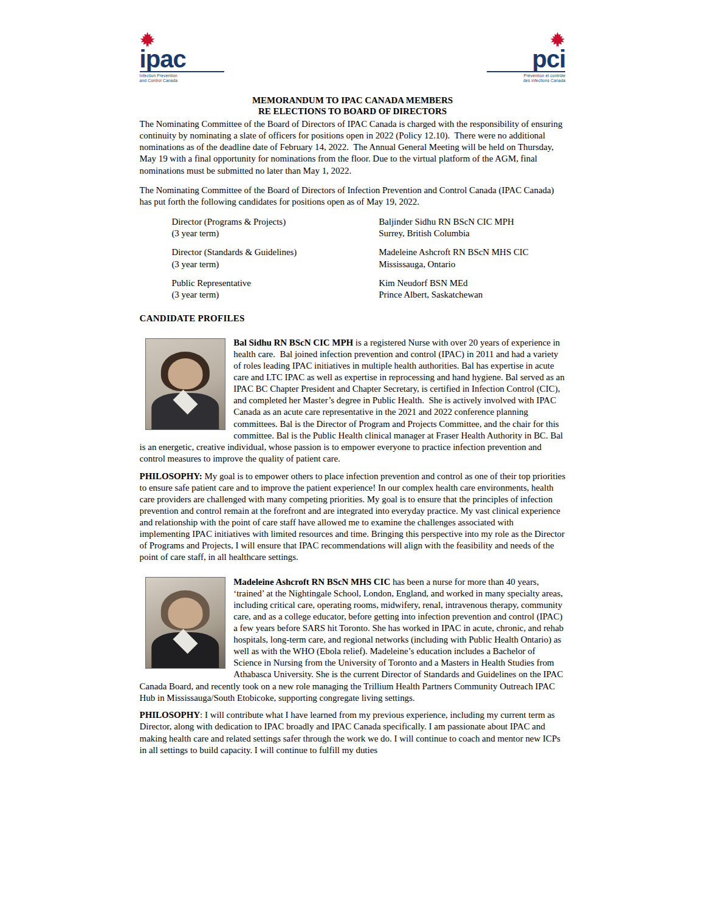ipac
Infection Prevention
and Control Canada
pci
Prévention et contrôle
des infections Canada
MEMORANDUM TO IPAC CANADA MEMBERS RE ELECTIONS TO BOARD OF DIRECTORS
The Nominating Committee of the Board of Directors of IPAC Canada is charged with the responsibility of ensuring continuity by nominating a slate of officers for positions open in 2022 (Policy 12.10). There were no additional nominations as of the deadline date of February 14, 2022. The Annual General Meeting will be held on Thursday, May 19 with a final opportunity for nominations from the floor. Due to the virtual platform of the AGM, final nominations must be submitted no later than May 1, 2022.
The Nominating Committee of the Board of Directors of Infection Prevention and Control Canada (IPAC Canada) has put forth the following candidates for positions open as of May 19, 2022.
| Director (Programs & Projects) (3 year term) | Baljinder Sidhu RN BScN CIC MPH Surrey, British Columbia |
| Director (Standards & Guidelines) (3 year term) | Madeleine Ashcroft RN BScN MHS CIC Mississauga, Ontario |
| Public Representative (3 year term) | Kim Neudorf BSN MEd Prince Albert, Saskatchewan |
CANDIDATE PROFILES
Bal Sidhu RN BScN CIC MPH is a registered Nurse with over 20 years of experience in health care. Bal joined infection prevention and control (IPAC) in 2011 and had a variety of roles leading IPAC initiatives in multiple health authorities. Bal has expertise in acute care and LTC IPAC as well as expertise in reprocessing and hand hygiene. Bal served as an IPAC BC Chapter President and Chapter Secretary, is certified in Infection Control (CIC), and completed her Master’s degree in Public Health. She is actively involved with IPAC Canada as an acute care representative in the 2021 and 2022 conference planning committees. Bal is the Director of Program and Projects Committee, and the chair for this committee. Bal is the Public Health clinical manager at Fraser Health Authority in BC. Bal is an energetic, creative individual, whose passion is to empower everyone to practice infection prevention and control measures to improve the quality of patient care.
PHILOSOPHY: My goal is to empower others to place infection prevention and control as one of their top priorities to ensure safe patient care and to improve the patient experience! In our complex health care environments, health care providers are challenged with many competing priorities. My goal is to ensure that the principles of infection prevention and control remain at the forefront and are integrated into everyday practice. My vast clinical experience and relationship with the point of care staff have allowed me to examine the challenges associated with implementing IPAC initiatives with limited resources and time. Bringing this perspective into my role as the Director of Programs and Projects, I will ensure that IPAC recommendations will align with the feasibility and needs of the point of care staff, in all healthcare settings.
Madeleine Ashcroft RN BScN MHS CIC has been a nurse for more than 40 years, ‘trained’ at the Nightingale School, London, England, and worked in many specialty areas, including critical care, operating rooms, midwifery, renal, intravenous therapy, community care, and as a college educator, before getting into infection prevention and control (IPAC) a few years before SARS hit Toronto. She has worked in IPAC in acute, chronic, and rehab hospitals, long-term care, and regional networks (including with Public Health Ontario) as well as with the WHO (Ebola relief). Madeleine’s education includes a Bachelor of Science in Nursing from the University of Toronto and a Masters in Health Studies from Athabasca University. She is the current Director of Standards and Guidelines on the IPAC Canada Board, and recently took on a new role managing the Trillium Health Partners Community Outreach IPAC Hub in Mississauga/South Etobicoke, supporting congregate living settings.
PHILOSOPHY: I will contribute what I have learned from my previous experience, including my current term as Director, along with dedication to IPAC broadly and IPAC Canada specifically. I am passionate about IPAC and making health care and related settings safer through the work we do. I will continue to coach and mentor new ICPs in all settings to build capacity. I will continue to fulfill my duties